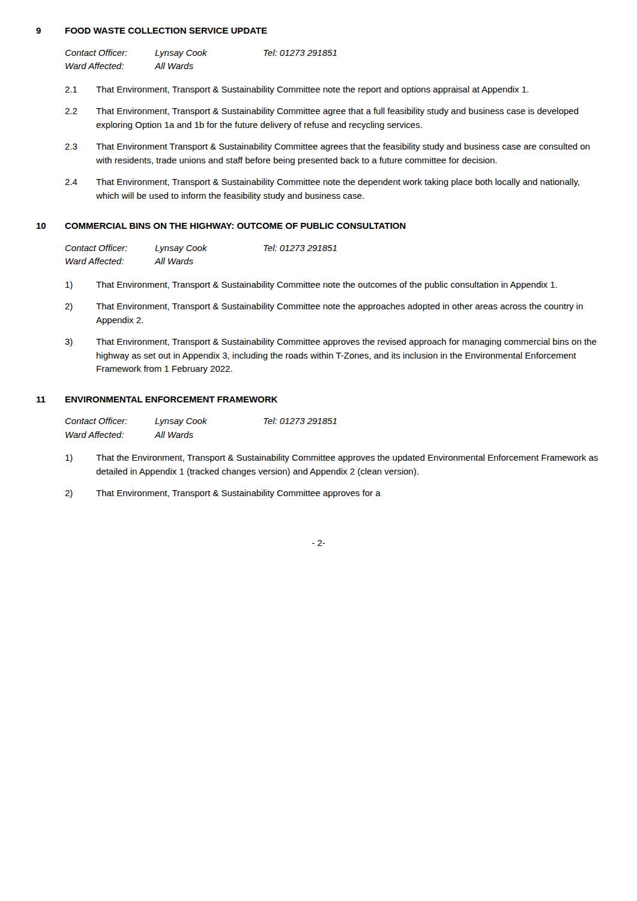9
Food Waste Collection Service Update
Contact Officer:
Lynsay Cook
Tel: 01273 291851
Ward Affected:
All Wards
2.1
That Environment, Transport & Sustainability Committee note the report and options appraisal at Appendix 1.
2.2
That Environment, Transport & Sustainability Committee agree that a full feasibility study and business case is developed exploring Option 1a and 1b for the future delivery of refuse and recycling services.
2.3
That Environment Transport & Sustainability Committee agrees that the feasibility study and business case are consulted on with residents, trade unions and staff before being presented back to a future committee for decision.
2.4
That Environment, Transport & Sustainability Committee note the dependent work taking place both locally and nationally, which will be used to inform the feasibility study and business case.
10
Commercial Bins on the Highway: Outcome of Public Consultation
Contact Officer:
Lynsay Cook
Tel: 01273 291851
Ward Affected:
All Wards
1)
That Environment, Transport & Sustainability Committee note the outcomes of the public consultation in Appendix 1.
2)
That Environment, Transport & Sustainability Committee note the approaches adopted in other areas across the country in Appendix 2.
3)
That Environment, Transport & Sustainability Committee approves the revised approach for managing commercial bins on the highway as set out in Appendix 3, including the roads within T-Zones, and its inclusion in the Environmental Enforcement Framework from 1 February 2022.
11
Environmental Enforcement Framework
Contact Officer:
Lynsay Cook
Tel: 01273 291851
Ward Affected:
All Wards
1)
That the Environment, Transport & Sustainability Committee approves the updated Environmental Enforcement Framework as detailed in Appendix 1 (tracked changes version) and Appendix 2 (clean version).
2)
That Environment, Transport & Sustainability Committee approves for a
- 2-